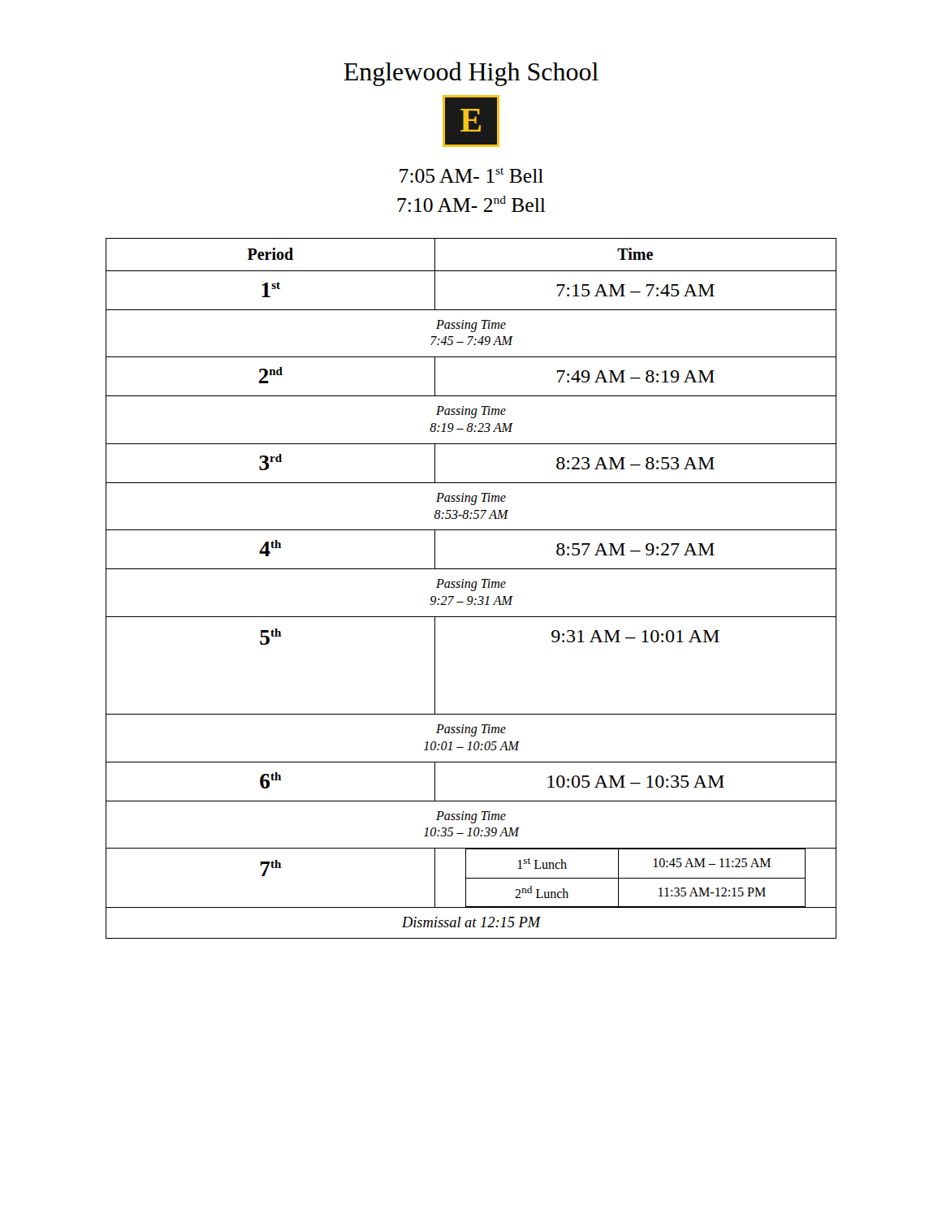Englewood High School
E
7:05 AM- 1st Bell
7:10 AM- 2nd Bell
| Period | Time |
| --- | --- |
| 1 st | 7:15 AM – 7:45 AM |
| Passing Time 7:45 – 7:49 AM |
| 2 nd | 7:49 AM – 8:19 AM |
| Passing Time 8:19 – 8:23 AM |
| 3 rd | 8:23 AM – 8:53 AM |
| Passing Time 8:53-8:57 AM |
| 4 th | 8:57 AM – 9:27 AM |
| Passing Time 9:27 – 9:31 AM |
| 5 th | 9:31 AM – 10:01 AM |
| Passing Time 10:01 – 10:05 AM |
| 6 th | 10:05 AM – 10:35 AM |
| Passing Time 10:35 – 10:39 AM |
| 7 th | / 1 st Lunch / 10:45 AM – 11:25 AM / / 2 nd Lunch / 11:35 AM-12:15 PM / |
| Dismissal at 12:15 PM |